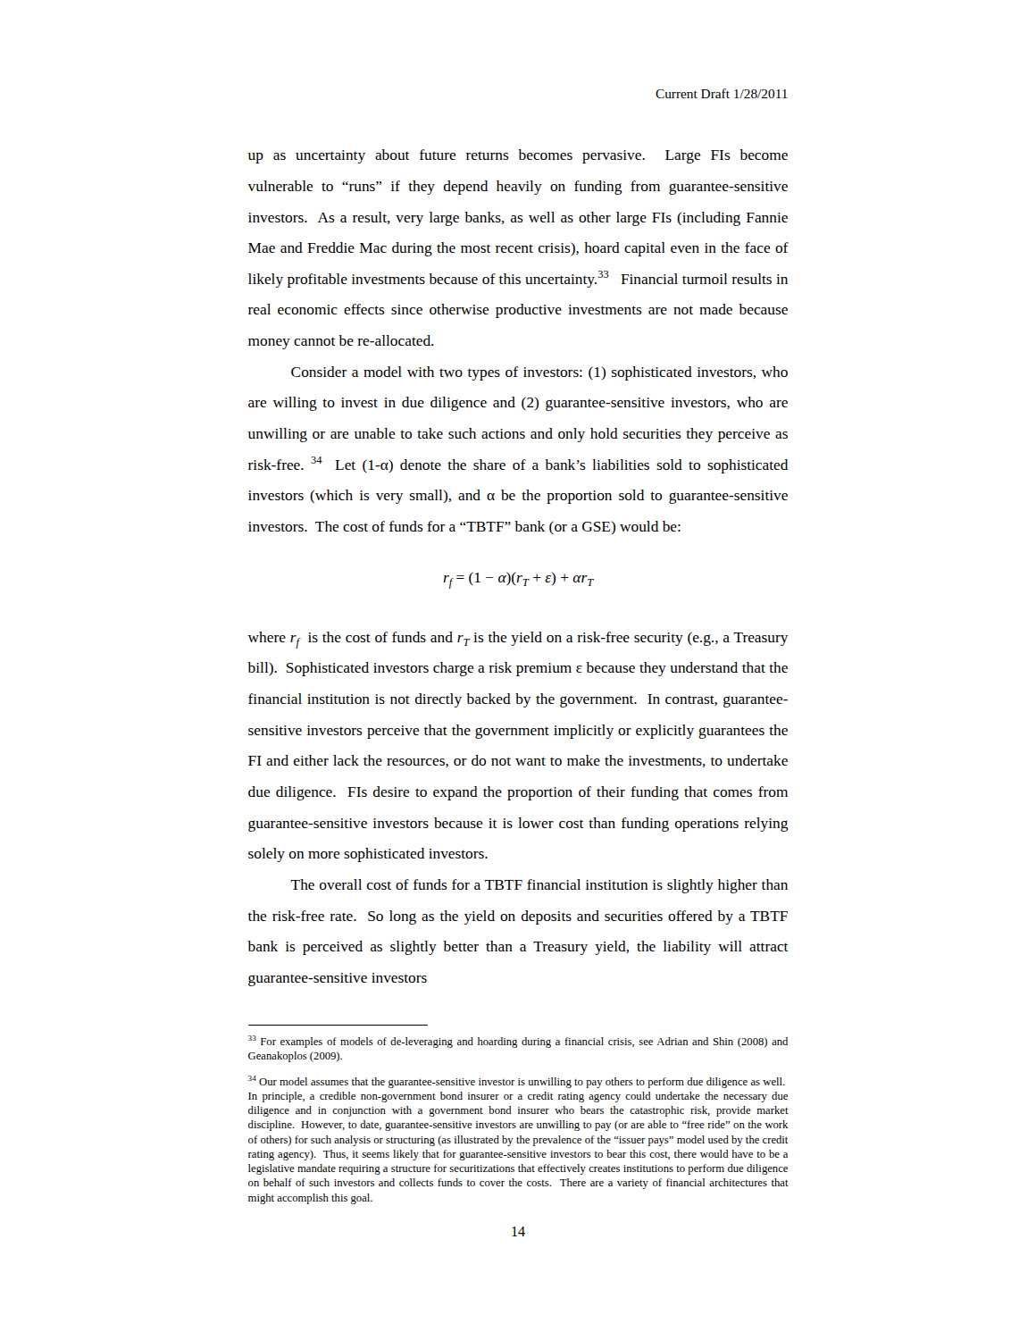Current Draft 1/28/2011
up as uncertainty about future returns becomes pervasive. Large FIs become vulnerable to “runs” if they depend heavily on funding from guarantee-sensitive investors. As a result, very large banks, as well as other large FIs (including Fannie Mae and Freddie Mac during the most recent crisis), hoard capital even in the face of likely profitable investments because of this uncertainty.33 Financial turmoil results in real economic effects since otherwise productive investments are not made because money cannot be re-allocated.
Consider a model with two types of investors: (1) sophisticated investors, who are willing to invest in due diligence and (2) guarantee-sensitive investors, who are unwilling or are unable to take such actions and only hold securities they perceive as risk-free. 34 Let (1-α) denote the share of a bank’s liabilities sold to sophisticated investors (which is very small), and α be the proportion sold to guarantee-sensitive investors. The cost of funds for a “TBTF” bank (or a GSE) would be:
rf = (1 − α)(rT + ε) + αrT
where rf is the cost of funds and rT is the yield on a risk-free security (e.g., a Treasury bill). Sophisticated investors charge a risk premium ε because they understand that the financial institution is not directly backed by the government. In contrast, guarantee-sensitive investors perceive that the government implicitly or explicitly guarantees the FI and either lack the resources, or do not want to make the investments, to undertake due diligence. FIs desire to expand the proportion of their funding that comes from guarantee-sensitive investors because it is lower cost than funding operations relying solely on more sophisticated investors.
The overall cost of funds for a TBTF financial institution is slightly higher than the risk-free rate. So long as the yield on deposits and securities offered by a TBTF bank is perceived as slightly better than a Treasury yield, the liability will attract guarantee-sensitive investors
33 For examples of models of de-leveraging and hoarding during a financial crisis, see Adrian and Shin (2008) and Geanakoplos (2009).
34 Our model assumes that the guarantee-sensitive investor is unwilling to pay others to perform due diligence as well. In principle, a credible non-government bond insurer or a credit rating agency could undertake the necessary due diligence and in conjunction with a government bond insurer who bears the catastrophic risk, provide market discipline. However, to date, guarantee-sensitive investors are unwilling to pay (or are able to “free ride” on the work of others) for such analysis or structuring (as illustrated by the prevalence of the “issuer pays” model used by the credit rating agency). Thus, it seems likely that for guarantee-sensitive investors to bear this cost, there would have to be a legislative mandate requiring a structure for securitizations that effectively creates institutions to perform due diligence on behalf of such investors and collects funds to cover the costs. There are a variety of financial architectures that might accomplish this goal.
14